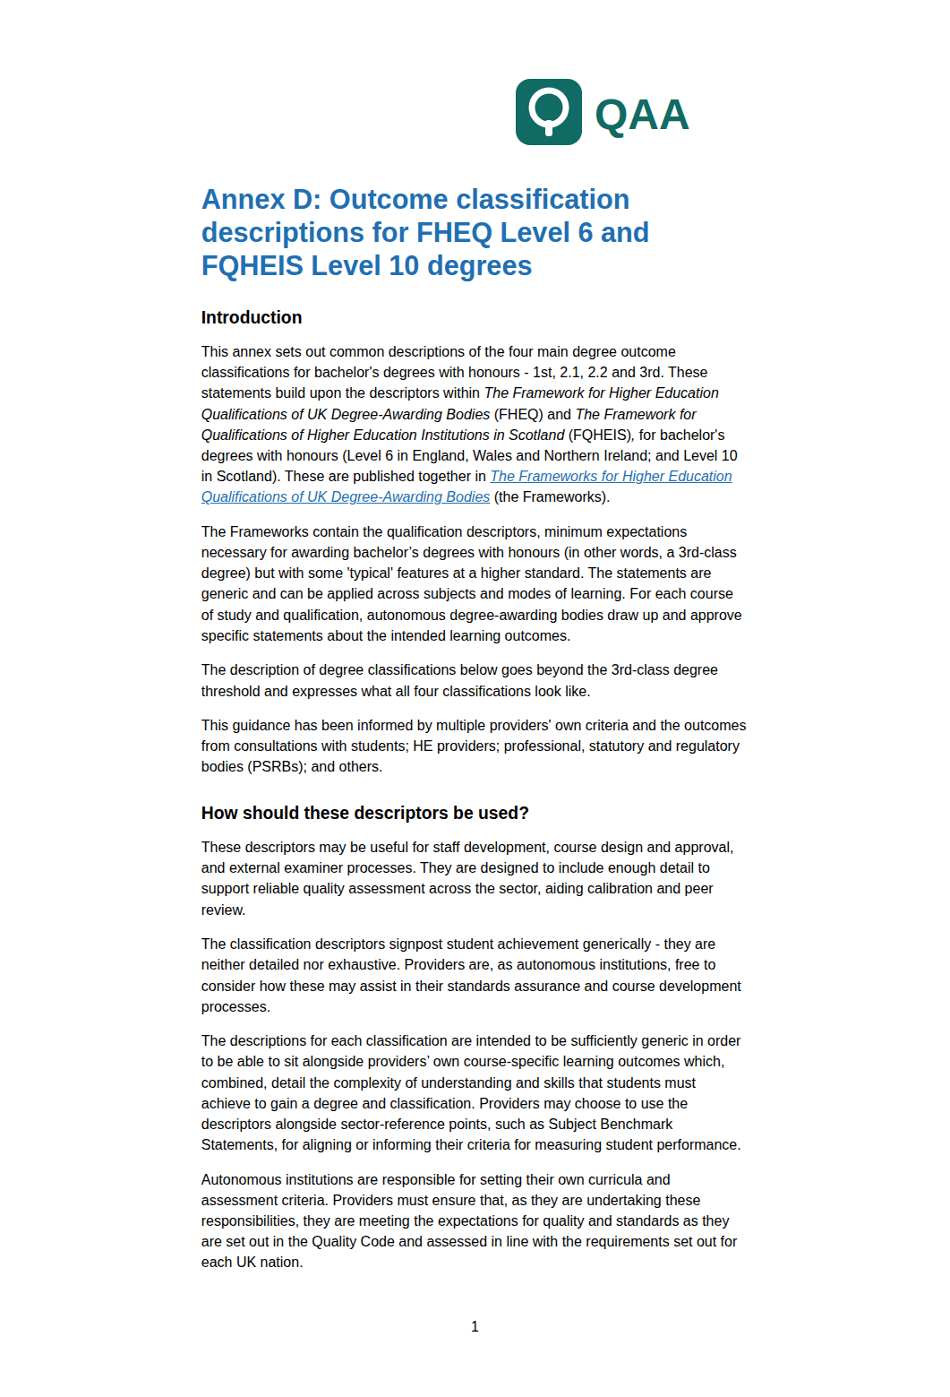QAA
Annex D: Outcome classification descriptions for FHEQ Level 6 and FQHEIS Level 10 degrees
Introduction
This annex sets out common descriptions of the four main degree outcome classifications for bachelor's degrees with honours - 1st, 2.1, 2.2 and 3rd. These statements build upon the descriptors within The Framework for Higher Education Qualifications of UK Degree-Awarding Bodies (FHEQ) and The Framework for Qualifications of Higher Education Institutions in Scotland (FQHEIS), for bachelor's degrees with honours (Level 6 in England, Wales and Northern Ireland; and Level 10 in Scotland). These are published together in The Frameworks for Higher Education Qualifications of UK Degree-Awarding Bodies (the Frameworks).
The Frameworks contain the qualification descriptors, minimum expectations necessary for awarding bachelor’s degrees with honours (in other words, a 3rd-class degree) but with some 'typical' features at a higher standard. The statements are generic and can be applied across subjects and modes of learning. For each course of study and qualification, autonomous degree-awarding bodies draw up and approve specific statements about the intended learning outcomes.
The description of degree classifications below goes beyond the 3rd-class degree threshold and expresses what all four classifications look like.
This guidance has been informed by multiple providers' own criteria and the outcomes from consultations with students; HE providers; professional, statutory and regulatory bodies (PSRBs); and others.
How should these descriptors be used?
These descriptors may be useful for staff development, course design and approval, and external examiner processes. They are designed to include enough detail to support reliable quality assessment across the sector, aiding calibration and peer review.
The classification descriptors signpost student achievement generically - they are neither detailed nor exhaustive. Providers are, as autonomous institutions, free to consider how these may assist in their standards assurance and course development processes.
The descriptions for each classification are intended to be sufficiently generic in order to be able to sit alongside providers’ own course-specific learning outcomes which, combined, detail the complexity of understanding and skills that students must achieve to gain a degree and classification. Providers may choose to use the descriptors alongside sector-reference points, such as Subject Benchmark Statements, for aligning or informing their criteria for measuring student performance.
Autonomous institutions are responsible for setting their own curricula and assessment criteria. Providers must ensure that, as they are undertaking these responsibilities, they are meeting the expectations for quality and standards as they are set out in the Quality Code and assessed in line with the requirements set out for each UK nation.
1